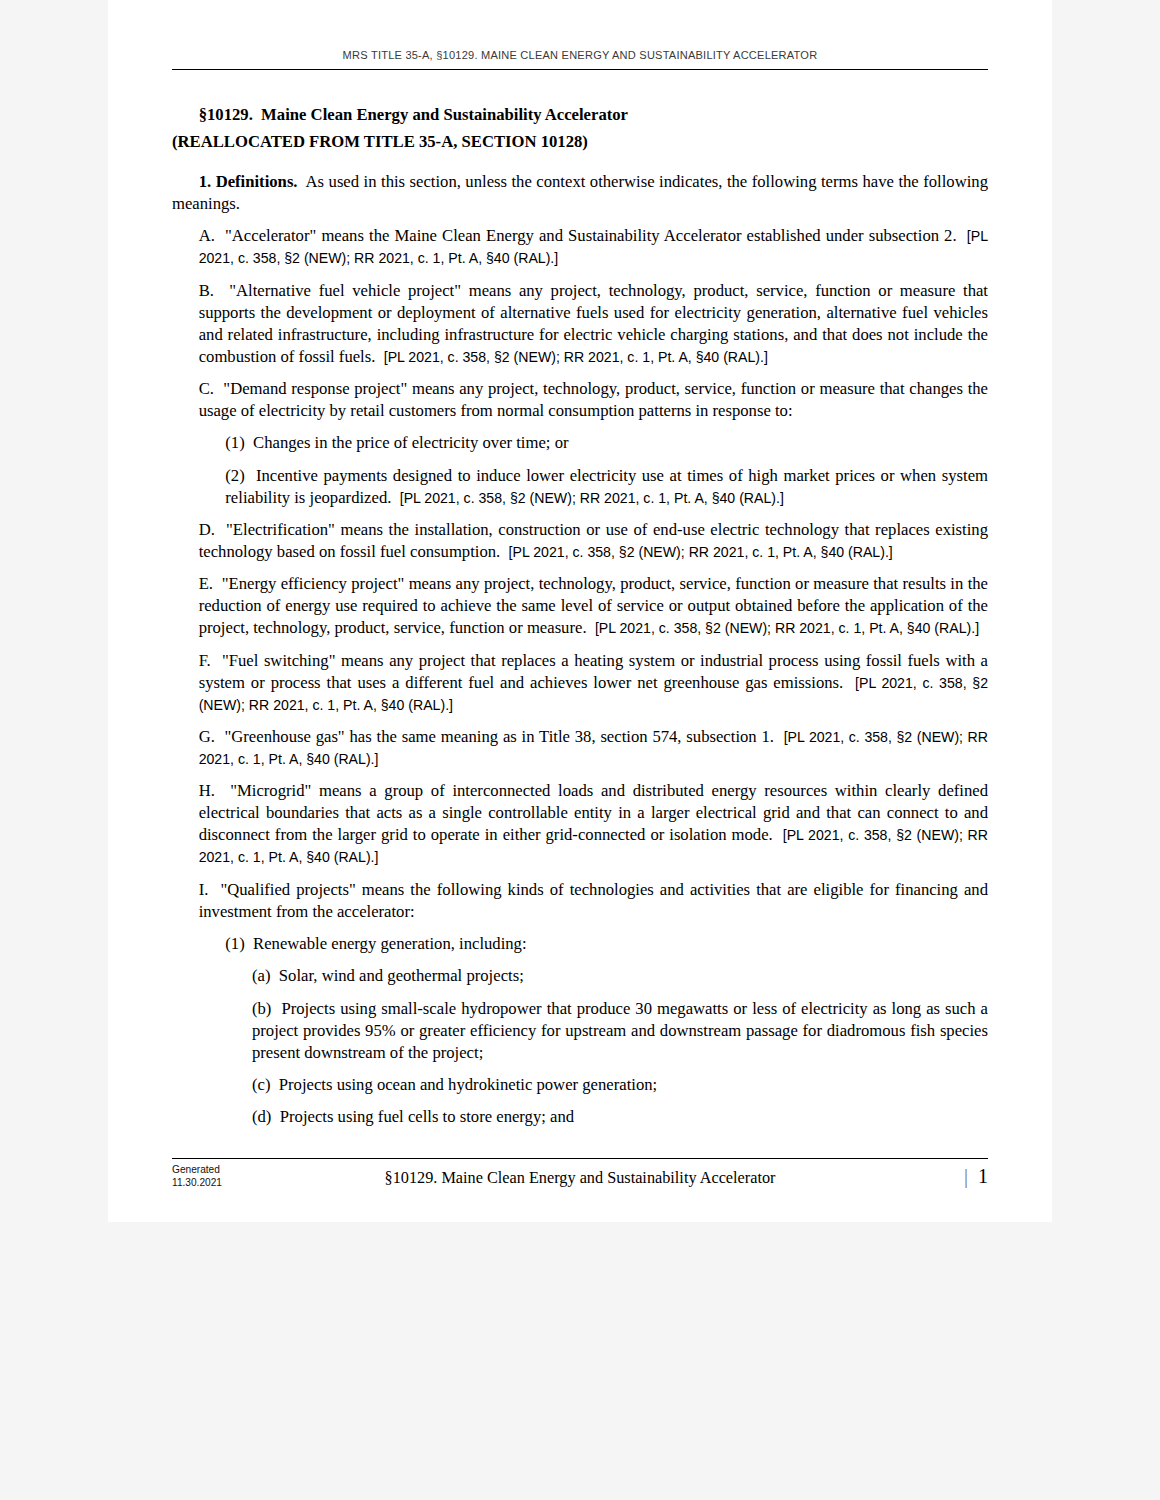MRS Title 35-A, §10129. Maine Clean Energy and Sustainability Accelerator
§10129. Maine Clean Energy and Sustainability Accelerator
(REALLOCATED FROM TITLE 35-A, SECTION 10128)
1. Definitions. As used in this section, unless the context otherwise indicates, the following terms have the following meanings.
A. "Accelerator" means the Maine Clean Energy and Sustainability Accelerator established under subsection 2. [PL 2021, c. 358, §2 (NEW); RR 2021, c. 1, Pt. A, §40 (RAL).]
B. "Alternative fuel vehicle project" means any project, technology, product, service, function or measure that supports the development or deployment of alternative fuels used for electricity generation, alternative fuel vehicles and related infrastructure, including infrastructure for electric vehicle charging stations, and that does not include the combustion of fossil fuels. [PL 2021, c. 358, §2 (NEW); RR 2021, c. 1, Pt. A, §40 (RAL).]
C. "Demand response project" means any project, technology, product, service, function or measure that changes the usage of electricity by retail customers from normal consumption patterns in response to:
(1) Changes in the price of electricity over time; or
(2) Incentive payments designed to induce lower electricity use at times of high market prices or when system reliability is jeopardized. [PL 2021, c. 358, §2 (NEW); RR 2021, c. 1, Pt. A, §40 (RAL).]
D. "Electrification" means the installation, construction or use of end-use electric technology that replaces existing technology based on fossil fuel consumption. [PL 2021, c. 358, §2 (NEW); RR 2021, c. 1, Pt. A, §40 (RAL).]
E. "Energy efficiency project" means any project, technology, product, service, function or measure that results in the reduction of energy use required to achieve the same level of service or output obtained before the application of the project, technology, product, service, function or measure. [PL 2021, c. 358, §2 (NEW); RR 2021, c. 1, Pt. A, §40 (RAL).]
F. "Fuel switching" means any project that replaces a heating system or industrial process using fossil fuels with a system or process that uses a different fuel and achieves lower net greenhouse gas emissions. [PL 2021, c. 358, §2 (NEW); RR 2021, c. 1, Pt. A, §40 (RAL).]
G. "Greenhouse gas" has the same meaning as in Title 38, section 574, subsection 1. [PL 2021, c. 358, §2 (NEW); RR 2021, c. 1, Pt. A, §40 (RAL).]
H. "Microgrid" means a group of interconnected loads and distributed energy resources within clearly defined electrical boundaries that acts as a single controllable entity in a larger electrical grid and that can connect to and disconnect from the larger grid to operate in either grid-connected or isolation mode. [PL 2021, c. 358, §2 (NEW); RR 2021, c. 1, Pt. A, §40 (RAL).]
I. "Qualified projects" means the following kinds of technologies and activities that are eligible for financing and investment from the accelerator:
(1) Renewable energy generation, including:
(a) Solar, wind and geothermal projects;
(b) Projects using small-scale hydropower that produce 30 megawatts or less of electricity as long as such a project provides 95% or greater efficiency for upstream and downstream passage for diadromous fish species present downstream of the project;
(c) Projects using ocean and hydrokinetic power generation;
(d) Projects using fuel cells to store energy; and
Generated
11.30.2021
§10129. Maine Clean Energy and Sustainability Accelerator
|1